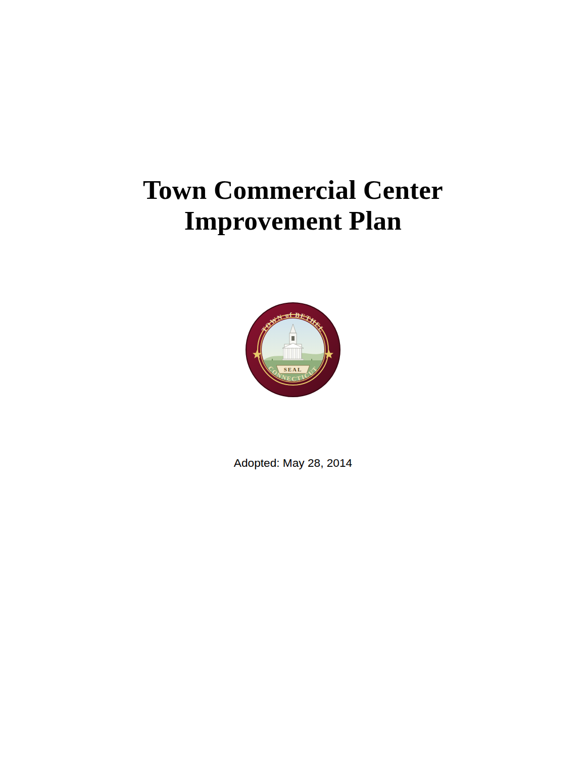Town Commercial Center
Improvement Plan
SEAL TOWN of BETHEL CONNECTICUT
Adopted: May 28, 2014